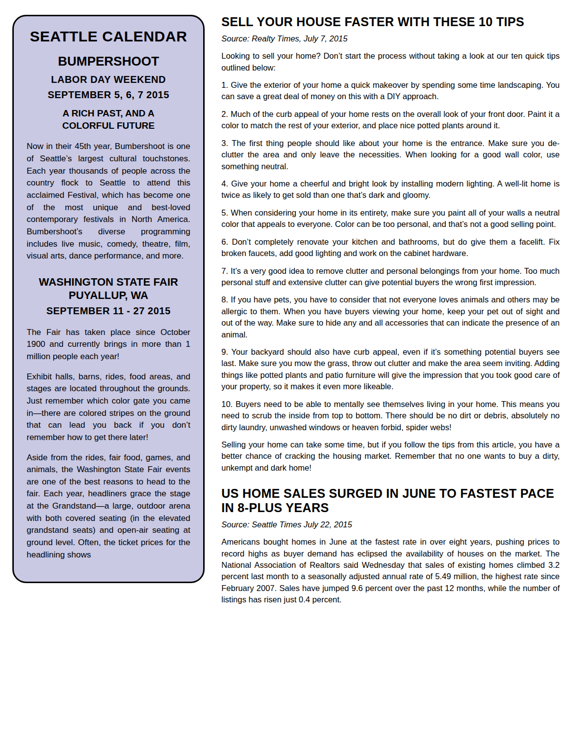SEATTLE CALENDAR
BUMPERSHOOT
LABOR DAY WEEKEND
SEPTEMBER 5, 6, 7 2015
A RICH PAST, AND A
COLORFUL FUTURE
Now in their 45th year, Bumbershoot is one of Seattle’s largest cultural touchstones. Each year thousands of people across the country flock to Seattle to attend this acclaimed Festival, which has become one of the most unique and best-loved contemporary festivals in North America. Bumbershoot’s diverse programming includes live music, comedy, theatre, film, visual arts, dance performance, and more.
WASHINGTON STATE FAIR
PUYALLUP, WA
SEPTEMBER 11 - 27 2015
The Fair has taken place since October 1900 and currently brings in more than 1 million people each year!
Exhibit halls, barns, rides, food areas, and stages are located throughout the grounds. Just remember which color gate you came in—there are colored stripes on the ground that can lead you back if you don’t remember how to get there later!
Aside from the rides, fair food, games, and animals, the Washington State Fair events are one of the best reasons to head to the fair. Each year, headliners grace the stage at the Grandstand—a large, outdoor arena with both covered seating (in the elevated grandstand seats) and open-air seating at ground level. Often, the ticket prices for the headlining shows
SELL YOUR HOUSE FASTER WITH THESE 10 TIPS
Source: Realty Times, July 7, 2015
Looking to sell your home? Don’t start the process without taking a look at our ten quick tips outlined below:
1. Give the exterior of your home a quick makeover by spending some time landscaping. You can save a great deal of money on this with a DIY approach.
2. Much of the curb appeal of your home rests on the overall look of your front door. Paint it a color to match the rest of your exterior, and place nice potted plants around it.
3. The first thing people should like about your home is the entrance. Make sure you de-clutter the area and only leave the necessities. When looking for a good wall color, use something neutral.
4. Give your home a cheerful and bright look by installing modern lighting. A well-lit home is twice as likely to get sold than one that’s dark and gloomy.
5. When considering your home in its entirety, make sure you paint all of your walls a neutral color that appeals to everyone. Color can be too personal, and that’s not a good selling point.
6. Don’t completely renovate your kitchen and bathrooms, but do give them a facelift. Fix broken faucets, add good lighting and work on the cabinet hardware.
7. It’s a very good idea to remove clutter and personal belongings from your home. Too much personal stuff and extensive clutter can give potential buyers the wrong first impression.
8. If you have pets, you have to consider that not everyone loves animals and others may be allergic to them. When you have buyers viewing your home, keep your pet out of sight and out of the way. Make sure to hide any and all accessories that can indicate the presence of an animal.
9. Your backyard should also have curb appeal, even if it’s something potential buyers see last. Make sure you mow the grass, throw out clutter and make the area seem inviting. Adding things like potted plants and patio furniture will give the impression that you took good care of your property, so it makes it even more likeable.
10. Buyers need to be able to mentally see themselves living in your home. This means you need to scrub the inside from top to bottom. There should be no dirt or debris, absolutely no dirty laundry, unwashed windows or heaven forbid, spider webs!
Selling your home can take some time, but if you follow the tips from this article, you have a better chance of cracking the housing market. Remember that no one wants to buy a dirty, unkempt and dark home!
US HOME SALES SURGED IN JUNE TO FASTEST PACE IN 8-PLUS YEARS
Source: Seattle Times July 22, 2015
Americans bought homes in June at the fastest rate in over eight years, pushing prices to record highs as buyer demand has eclipsed the availability of houses on the market. The National Association of Realtors said Wednesday that sales of existing homes climbed 3.2 percent last month to a seasonally adjusted annual rate of 5.49 million, the highest rate since February 2007. Sales have jumped 9.6 percent over the past 12 months, while the number of listings has risen just 0.4 percent.